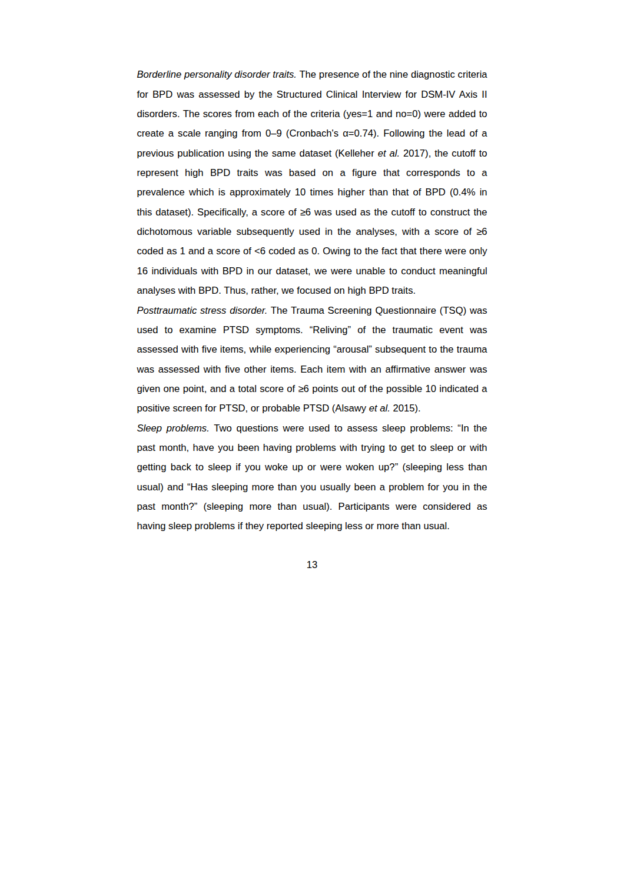Borderline personality disorder traits. The presence of the nine diagnostic criteria for BPD was assessed by the Structured Clinical Interview for DSM-IV Axis II disorders. The scores from each of the criteria (yes=1 and no=0) were added to create a scale ranging from 0–9 (Cronbach's α=0.74). Following the lead of a previous publication using the same dataset (Kelleher et al. 2017), the cutoff to represent high BPD traits was based on a figure that corresponds to a prevalence which is approximately 10 times higher than that of BPD (0.4% in this dataset). Specifically, a score of ≥6 was used as the cutoff to construct the dichotomous variable subsequently used in the analyses, with a score of ≥6 coded as 1 and a score of <6 coded as 0. Owing to the fact that there were only 16 individuals with BPD in our dataset, we were unable to conduct meaningful analyses with BPD. Thus, rather, we focused on high BPD traits.
Posttraumatic stress disorder. The Trauma Screening Questionnaire (TSQ) was used to examine PTSD symptoms. “Reliving” of the traumatic event was assessed with five items, while experiencing “arousal” subsequent to the trauma was assessed with five other items. Each item with an affirmative answer was given one point, and a total score of ≥6 points out of the possible 10 indicated a positive screen for PTSD, or probable PTSD (Alsawy et al. 2015).
Sleep problems. Two questions were used to assess sleep problems: “In the past month, have you been having problems with trying to get to sleep or with getting back to sleep if you woke up or were woken up?” (sleeping less than usual) and “Has sleeping more than you usually been a problem for you in the past month?” (sleeping more than usual). Participants were considered as having sleep problems if they reported sleeping less or more than usual.
13